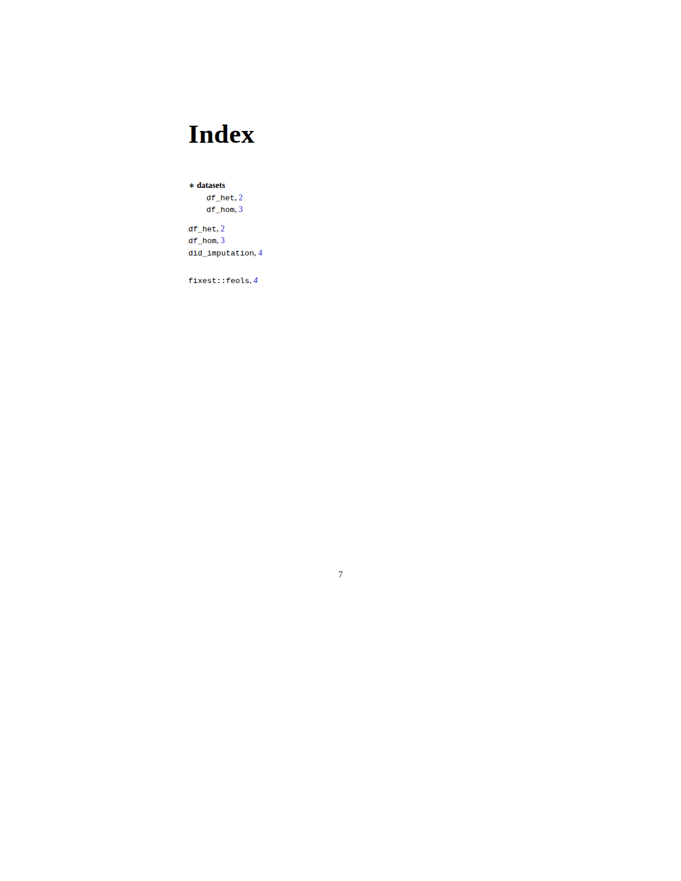Index
∗datasets
df_het, 2
df_hom, 3
df_het, 2
df_hom, 3
did_imputation, 4
fixest::feols, 4
7